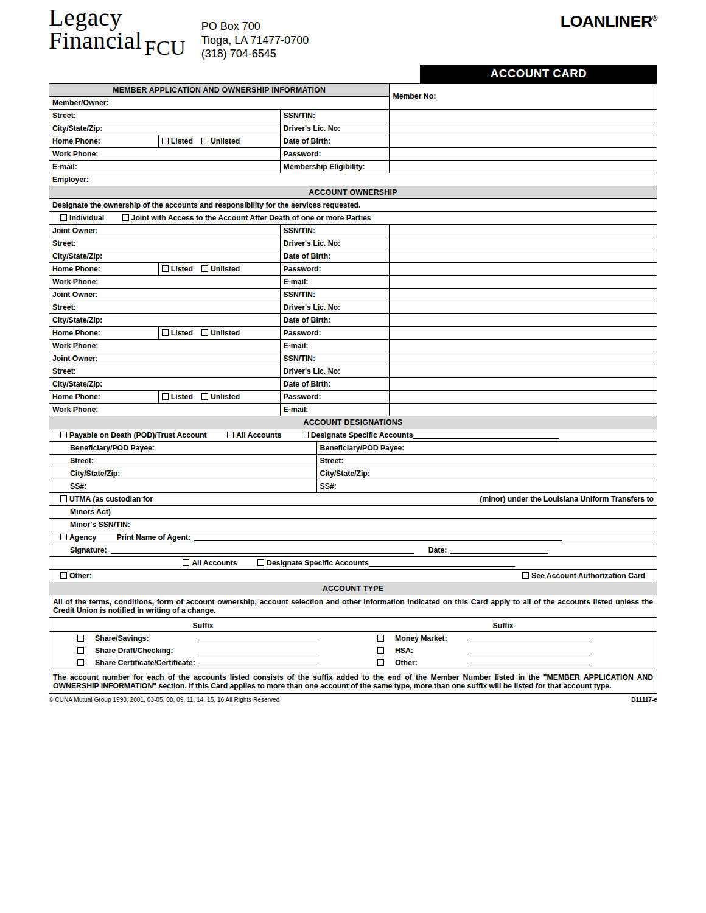Legacy Financial
FCU
PO Box 700
Tioga, LA 71477-0700
(318) 704-6545
LOANLINER®
ACCOUNT CARD
| MEMBER APPLICATION AND OWNERSHIP INFORMATION | Member No: |
| Member/Owner: |
| Street: | SSN/TIN: | |
| City/State/Zip: | Driver's Lic. No: | |
| Home Phone: | Listed Unlisted | Date of Birth: | |
| Work Phone: | Password: | |
| E-mail: | Membership Eligibility: | |
| Employer: |
| ACCOUNT OWNERSHIP |
| Designate the ownership of the accounts and responsibility for the services requested. |
| Individual Joint with Access to the Account After Death of one or more Parties |
| Joint Owner: | SSN/TIN: | |
| Street: | Driver's Lic. No: | |
| City/State/Zip: | Date of Birth: | |
| Home Phone: | Listed Unlisted | Password: | |
| Work Phone: | E-mail: | |
| Joint Owner: | SSN/TIN: | |
| Street: | Driver's Lic. No: | |
| City/State/Zip: | Date of Birth: | |
| Home Phone: | Listed Unlisted | Password: | |
| Work Phone: | E-mail: | |
| Joint Owner: | SSN/TIN: | |
| Street: | Driver's Lic. No: | |
| City/State/Zip: | Date of Birth: | |
| Home Phone: | Listed Unlisted | Password: | |
| Work Phone: | E-mail: | |
| ACCOUNT DESIGNATIONS |
| Payable on Death (POD)/Trust Account All Accounts Designate Specific Accounts |
| Beneficiary/POD Payee: | Beneficiary/POD Payee: |
| Street: | Street: |
| City/State/Zip: | City/State/Zip: |
| SS#: | SS#: |
| UTMA (as custodian for (minor) under the Louisiana Uniform Transfers to |
| Minors Act) |
| Minor's SSN/TIN: |
| Agency Print Name of Agent: |
| Signature: Date: |
| All Accounts Designate Specific Accounts |
| Other: See Account Authorization Card |
| ACCOUNT TYPE |
| All of the terms, conditions, form of account ownership, account selection and other information indicated on this Card apply to all of the accounts listed unless the Credit Union is notified in writing of a change. |
| Suffix Suffix |
| Share/Savings: Money Market: Share Draft/Checking: HSA: Share Certificate/Certificate: Other: |
| The account number for each of the accounts listed consists of the suffix added to the end of the Member Number listed in the "MEMBER APPLICATION AND OWNERSHIP INFORMATION" section. If this Card applies to more than one account of the same type, more than one suffix will be listed for that account type. |
© CUNA Mutual Group 1993, 2001, 03-05, 08, 09, 11, 14, 15, 16 All Rights Reserved
D11117-e